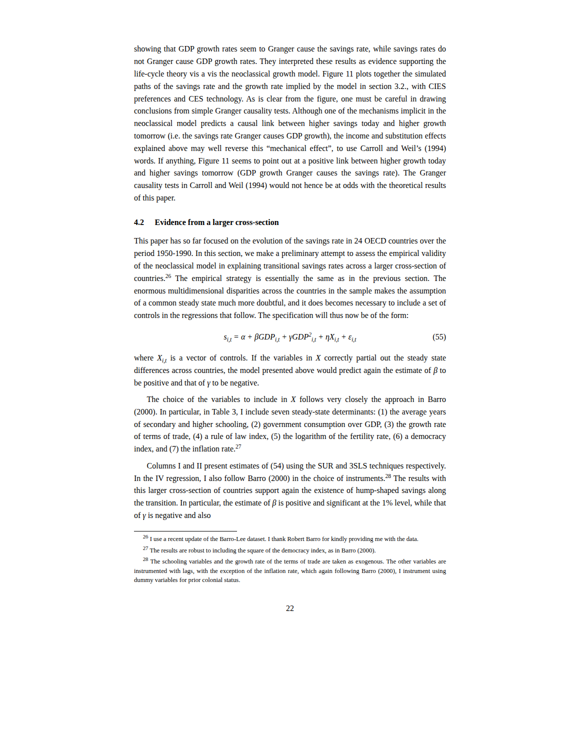showing that GDP growth rates seem to Granger cause the savings rate, while savings rates do not Granger cause GDP growth rates. They interpreted these results as evidence supporting the life-cycle theory vis a vis the neoclassical growth model. Figure 11 plots together the simulated paths of the savings rate and the growth rate implied by the model in section 3.2., with CIES preferences and CES technology. As is clear from the figure, one must be careful in drawing conclusions from simple Granger causality tests. Although one of the mechanisms implicit in the neoclassical model predicts a causal link between higher savings today and higher growth tomorrow (i.e. the savings rate Granger causes GDP growth), the income and substitution effects explained above may well reverse this “mechanical effect”, to use Carroll and Weil’s (1994) words. If anything, Figure 11 seems to point out at a positive link between higher growth today and higher savings tomorrow (GDP growth Granger causes the savings rate). The Granger causality tests in Carroll and Weil (1994) would not hence be at odds with the theoretical results of this paper.
4.2 Evidence from a larger cross-section
This paper has so far focused on the evolution of the savings rate in 24 OECD countries over the period 1950-1990. In this section, we make a preliminary attempt to assess the empirical validity of the neoclassical model in explaining transitional savings rates across a larger cross-section of countries.26 The empirical strategy is essentially the same as in the previous section. The enormous multidimensional disparities across the countries in the sample makes the assumption of a common steady state much more doubtful, and it does becomes necessary to include a set of controls in the regressions that follow. The specification will thus now be of the form:
si,t = α + βGDPi,t + γGDP2i,t + ηXi,t + εi,t (55)
where Xi,t is a vector of controls. If the variables in X correctly partial out the steady state differences across countries, the model presented above would predict again the estimate of β to be positive and that of γ to be negative.
The choice of the variables to include in X follows very closely the approach in Barro (2000). In particular, in Table 3, I include seven steady-state determinants: (1) the average years of secondary and higher schooling, (2) government consumption over GDP, (3) the growth rate of terms of trade, (4) a rule of law index, (5) the logarithm of the fertility rate, (6) a democracy index, and (7) the inflation rate.27
Columns I and II present estimates of (54) using the SUR and 3SLS techniques respectively. In the IV regression, I also follow Barro (2000) in the choice of instruments.28 The results with this larger cross-section of countries support again the existence of hump-shaped savings along the transition. In particular, the estimate of β is positive and significant at the 1% level, while that of γ is negative and also
26 I use a recent update of the Barro-Lee dataset. I thank Robert Barro for kindly providing me with the data.
27 The results are robust to including the square of the democracy index, as in Barro (2000).
28 The schooling variables and the growth rate of the terms of trade are taken as exogenous. The other variables are instrumented with lags, with the exception of the inflation rate, which again following Barro (2000), I instrument using dummy variables for prior colonial status.
22